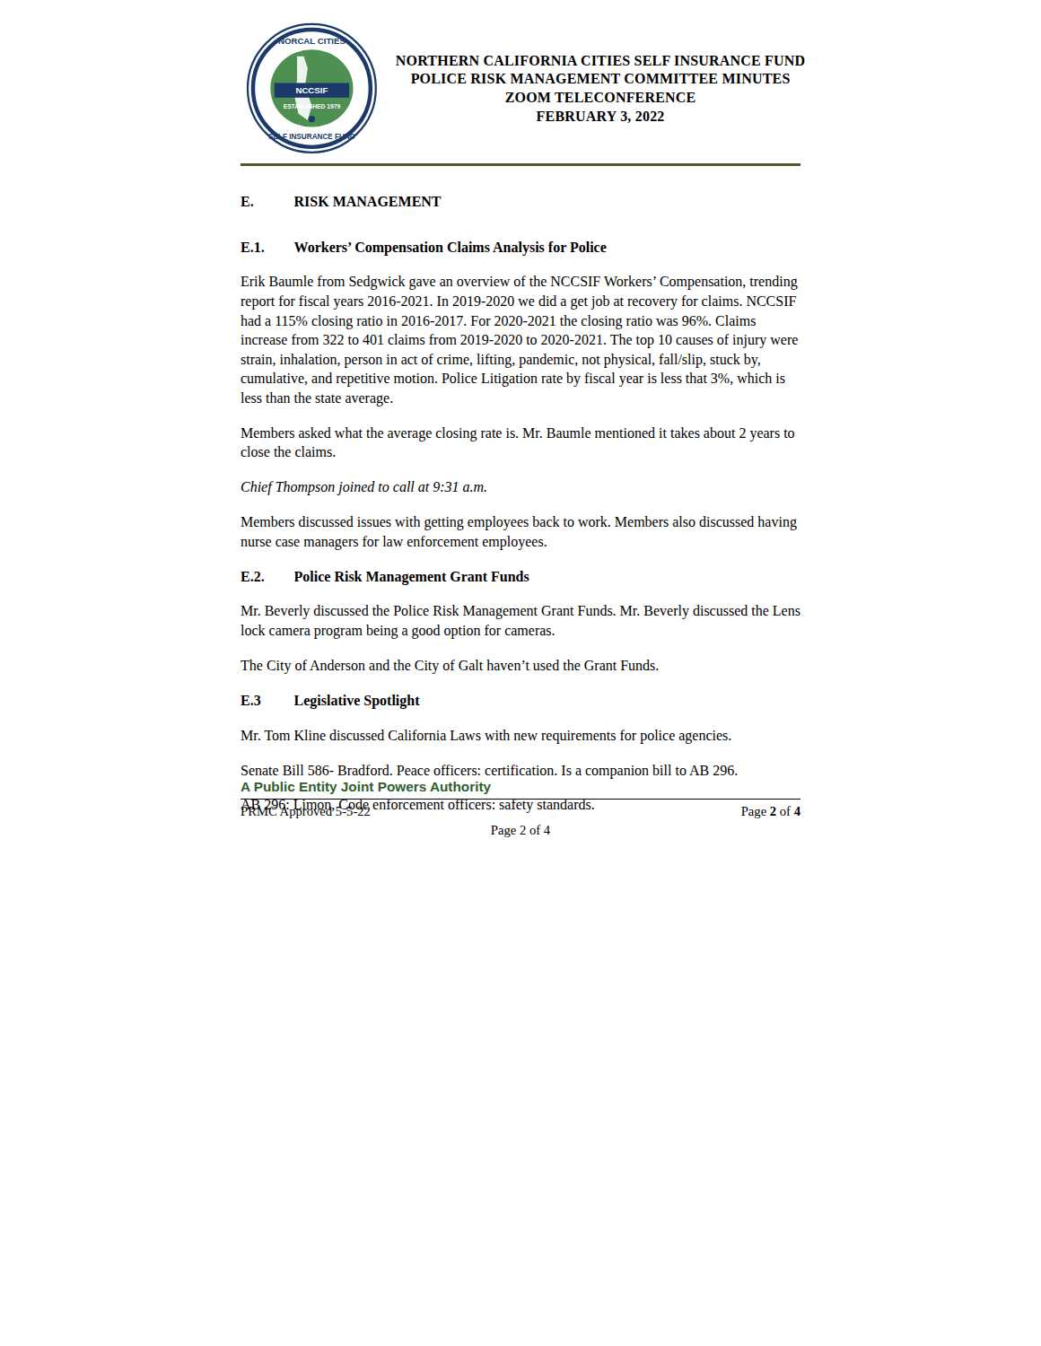NORCAL CITIES SELF INSURANCE FUND NCCSIF ESTABLISHED 1979
NORTHERN CALIFORNIA CITIES SELF INSURANCE FUND
POLICE RISK MANAGEMENT COMMITTEE MINUTES
ZOOM TELECONFERENCE
FEBRUARY 3, 2022
E. RISK MANAGEMENT
E.1. Workers’ Compensation Claims Analysis for Police
Erik Baumle from Sedgwick gave an overview of the NCCSIF Workers’ Compensation, trending report for fiscal years 2016-2021. In 2019-2020 we did a get job at recovery for claims. NCCSIF had a 115% closing ratio in 2016-2017. For 2020-2021 the closing ratio was 96%. Claims increase from 322 to 401 claims from 2019-2020 to 2020-2021. The top 10 causes of injury were strain, inhalation, person in act of crime, lifting, pandemic, not physical, fall/slip, stuck by, cumulative, and repetitive motion. Police Litigation rate by fiscal year is less that 3%, which is less than the state average.
Members asked what the average closing rate is. Mr. Baumle mentioned it takes about 2 years to close the claims.
Chief Thompson joined to call at 9:31 a.m.
Members discussed issues with getting employees back to work. Members also discussed having nurse case managers for law enforcement employees.
E.2. Police Risk Management Grant Funds
Mr. Beverly discussed the Police Risk Management Grant Funds. Mr. Beverly discussed the Lens lock camera program being a good option for cameras.
The City of Anderson and the City of Galt haven’t used the Grant Funds.
E.3 Legislative Spotlight
Mr. Tom Kline discussed California Laws with new requirements for police agencies.
Senate Bill 586- Bradford. Peace officers: certification. Is a companion bill to AB 296.
AB 296: Limon, Code enforcement officers: safety standards.
A Public Entity Joint Powers Authority
PRMC Approved 5-5-22
Page 2 of 4
Page 2 of 4